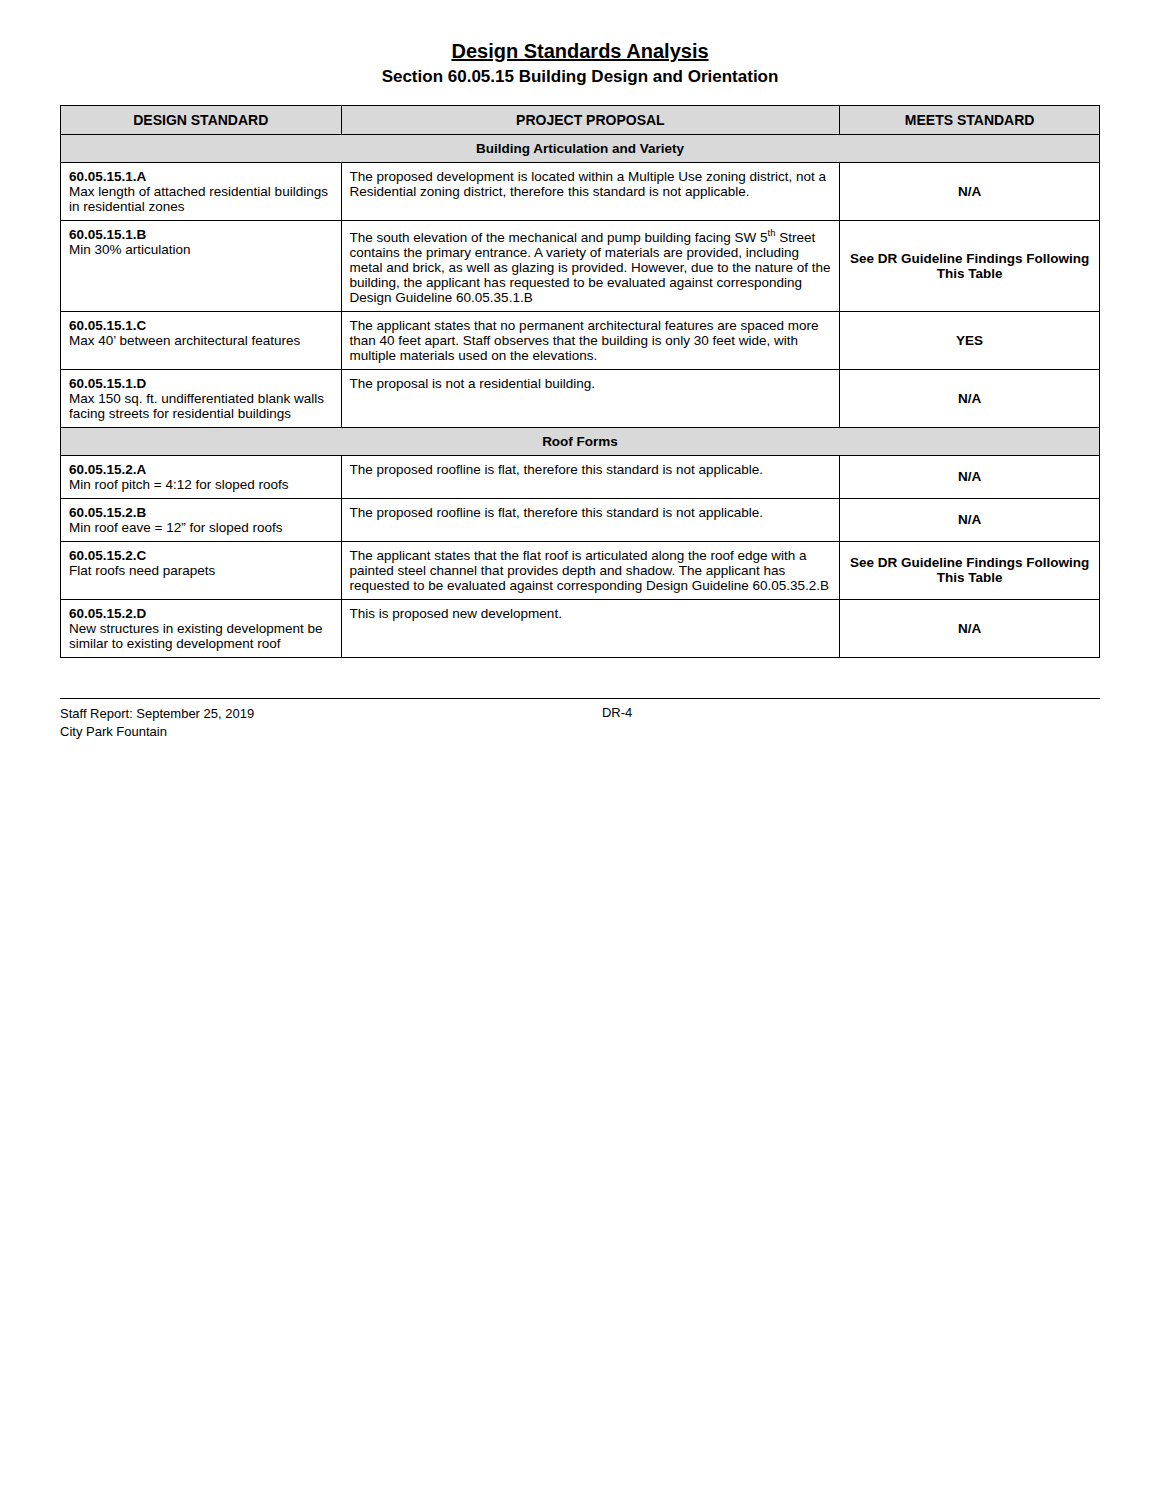Design Standards Analysis
Section 60.05.15 Building Design and Orientation
| DESIGN STANDARD | PROJECT PROPOSAL | MEETS STANDARD |
| --- | --- | --- |
| Building Articulation and Variety |
| 60.05.15.1.A Max length of attached residential buildings in residential zones | The proposed development is located within a Multiple Use zoning district, not a Residential zoning district, therefore this standard is not applicable. | N/A |
| 60.05.15.1.B Min 30% articulation | The south elevation of the mechanical and pump building facing SW 5 th Street contains the primary entrance. A variety of materials are provided, including metal and brick, as well as glazing is provided. However, due to the nature of the building, the applicant has requested to be evaluated against corresponding Design Guideline 60.05.35.1.B | See DR Guideline Findings Following This Table |
| 60.05.15.1.C Max 40’ between architectural features | The applicant states that no permanent architectural features are spaced more than 40 feet apart. Staff observes that the building is only 30 feet wide, with multiple materials used on the elevations. | YES |
| 60.05.15.1.D Max 150 sq. ft. undifferentiated blank walls facing streets for residential buildings | The proposal is not a residential building. | N/A |
| Roof Forms |
| 60.05.15.2.A Min roof pitch = 4:12 for sloped roofs | The proposed roofline is flat, therefore this standard is not applicable. | N/A |
| 60.05.15.2.B Min roof eave = 12” for sloped roofs | The proposed roofline is flat, therefore this standard is not applicable. | N/A |
| 60.05.15.2.C Flat roofs need parapets | The applicant states that the flat roof is articulated along the roof edge with a painted steel channel that provides depth and shadow. The applicant has requested to be evaluated against corresponding Design Guideline 60.05.35.2.B | See DR Guideline Findings Following This Table |
| 60.05.15.2.D New structures in existing development be similar to existing development roof | This is proposed new development. | N/A |
Staff Report: September 25, 2019
City Park Fountain
DR-4